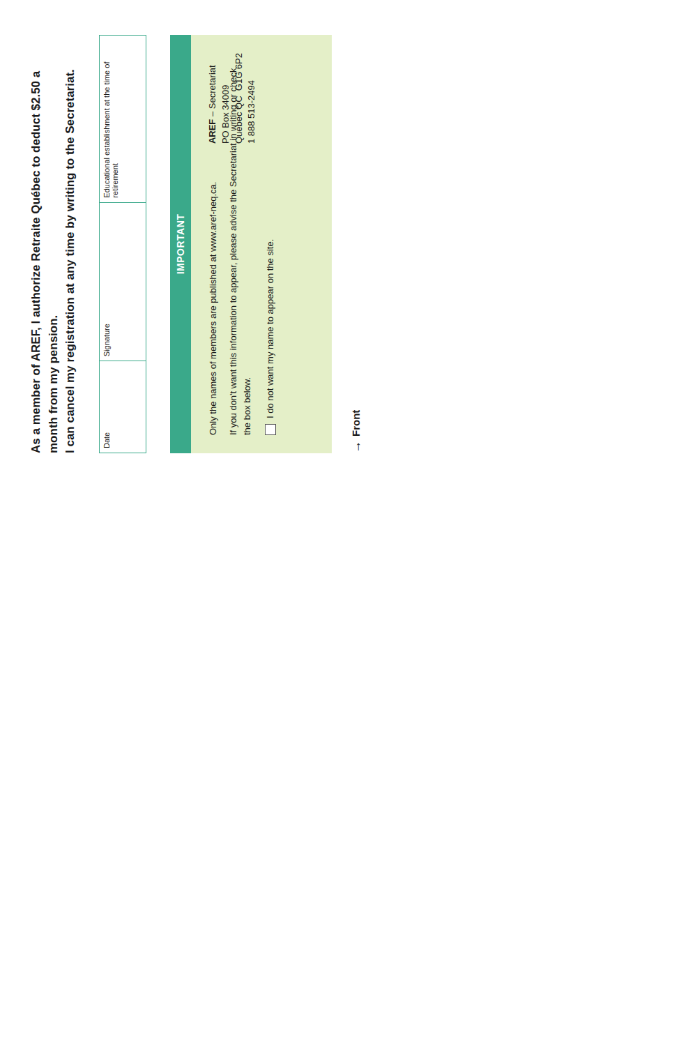As a member of AREF, I authorize Retraite Québec to deduct $2.50 a month from my pension.
I can cancel my registration at any time by writing to the Secretariat.
| Date | Signature | Educational establishment at the time of retirement |
IMPORTANT
AREF – Secretariat
PO Box 34009
Quebec QC G1G 6P2
1 888 513-2494
Only the names of members are published at www.aref-neq.ca.
If you don't want this information to appear, please advise the Secretariat in writing or check the box below.
I do not want my name to appear on the site.
→ Front